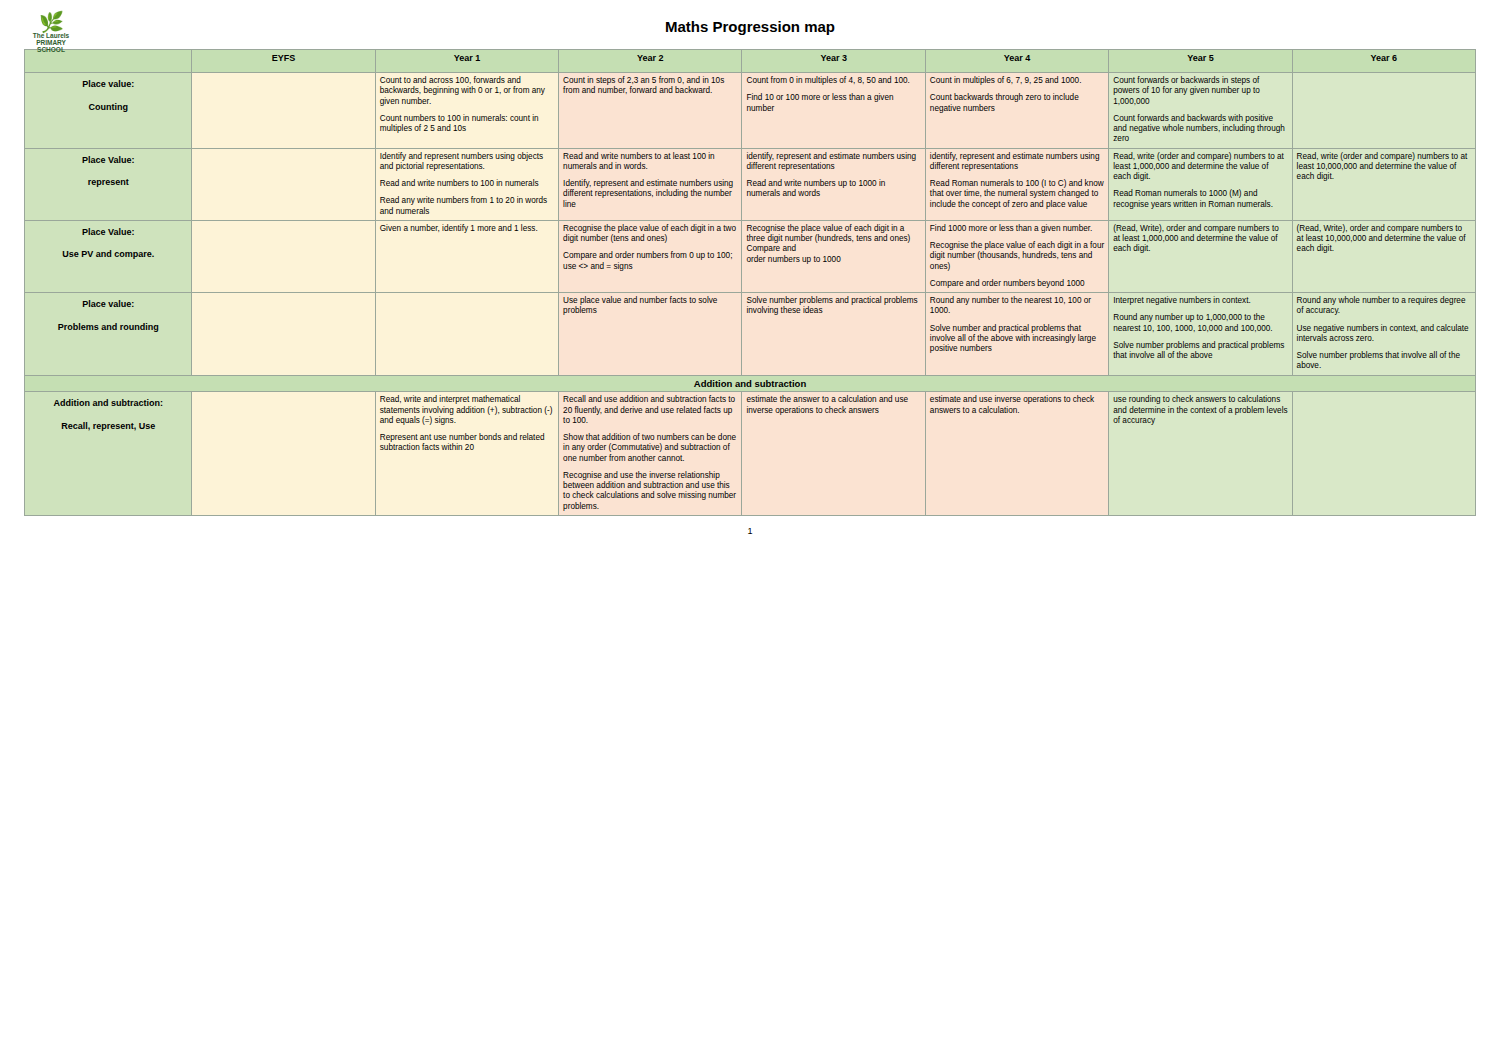🌿 The Laurels
PRIMARY SCHOOL
Maths Progression map
| | EYFS | Year 1 | Year 2 | Year 3 | Year 4 | Year 5 | Year 6 |
| --- | --- | --- | --- | --- | --- | --- | --- |
| Place value: Counting | | Count to and across 100, forwards and backwards, beginning with 0 or 1, or from any given number. Count numbers to 100 in numerals: count in multiples of 2 5 and 10s | Count in steps of 2,3 an 5 from 0, and in 10s from and number, forward and backward. | Count from 0 in multiples of 4, 8, 50 and 100. Find 10 or 100 more or less than a given number | Count in multiples of 6, 7, 9, 25 and 1000. Count backwards through zero to include negative numbers | Count forwards or backwards in steps of powers of 10 for any given number up to 1,000,000 Count forwards and backwards with positive and negative whole numbers, including through zero | |
| Place Value: represent | | Identify and represent numbers using objects and pictorial representations. Read and write numbers to 100 in numerals Read any write numbers from 1 to 20 in words and numerals | Read and write numbers to at least 100 in numerals and in words. Identify, represent and estimate numbers using different representations, including the number line | identify, represent and estimate numbers using different representations Read and write numbers up to 1000 in numerals and words | identify, represent and estimate numbers using different representations Read Roman numerals to 100 (I to C) and know that over time, the numeral system changed to include the concept of zero and place value | Read, write (order and compare) numbers to at least 1,000,000 and determine the value of each digit. Read Roman numerals to 1000 (M) and recognise years written in Roman numerals. | Read, write (order and compare) numbers to at least 10,000,000 and determine the value of each digit. |
| Place Value: Use PV and compare. | | Given a number, identify 1 more and 1 less. | Recognise the place value of each digit in a two digit number (tens and ones) Compare and order numbers from 0 up to 100; use <> and = signs | Recognise the place value of each digit in a three digit number (hundreds, tens and ones) Compare and order numbers up to 1000 | Find 1000 more or less than a given number. Recognise the place value of each digit in a four digit number (thousands, hundreds, tens and ones) Compare and order numbers beyond 1000 | (Read, Write), order and compare numbers to at least 1,000,000 and determine the value of each digit. | (Read, Write), order and compare numbers to at least 10,000,000 and determine the value of each digit. |
| Place value: Problems and rounding | | | Use place value and number facts to solve problems | Solve number problems and practical problems involving these ideas | Round any number to the nearest 10, 100 or 1000. Solve number and practical problems that involve all of the above with increasingly large positive numbers | Interpret negative numbers in context. Round any number up to 1,000,000 to the nearest 10, 100, 1000, 10,000 and 100,000. Solve number problems and practical problems that involve all of the above | Round any whole number to a requires degree of accuracy. Use negative numbers in context, and calculate intervals across zero. Solve number problems that involve all of the above. |
| Addition and subtraction |
| Addition and subtraction: Recall, represent, Use | | Read, write and interpret mathematical statements involving addition (+), subtraction (-) and equals (=) signs. Represent ant use number bonds and related subtraction facts within 20 | Recall and use addition and subtraction facts to 20 fluently, and derive and use related facts up to 100. Show that addition of two numbers can be done in any order (Commutative) and subtraction of one number from another cannot. Recognise and use the inverse relationship between addition and subtraction and use this to check calculations and solve missing number problems. | estimate the answer to a calculation and use inverse operations to check answers | estimate and use inverse operations to check answers to a calculation. | use rounding to check answers to calculations and determine in the context of a problem levels of accuracy | |
1